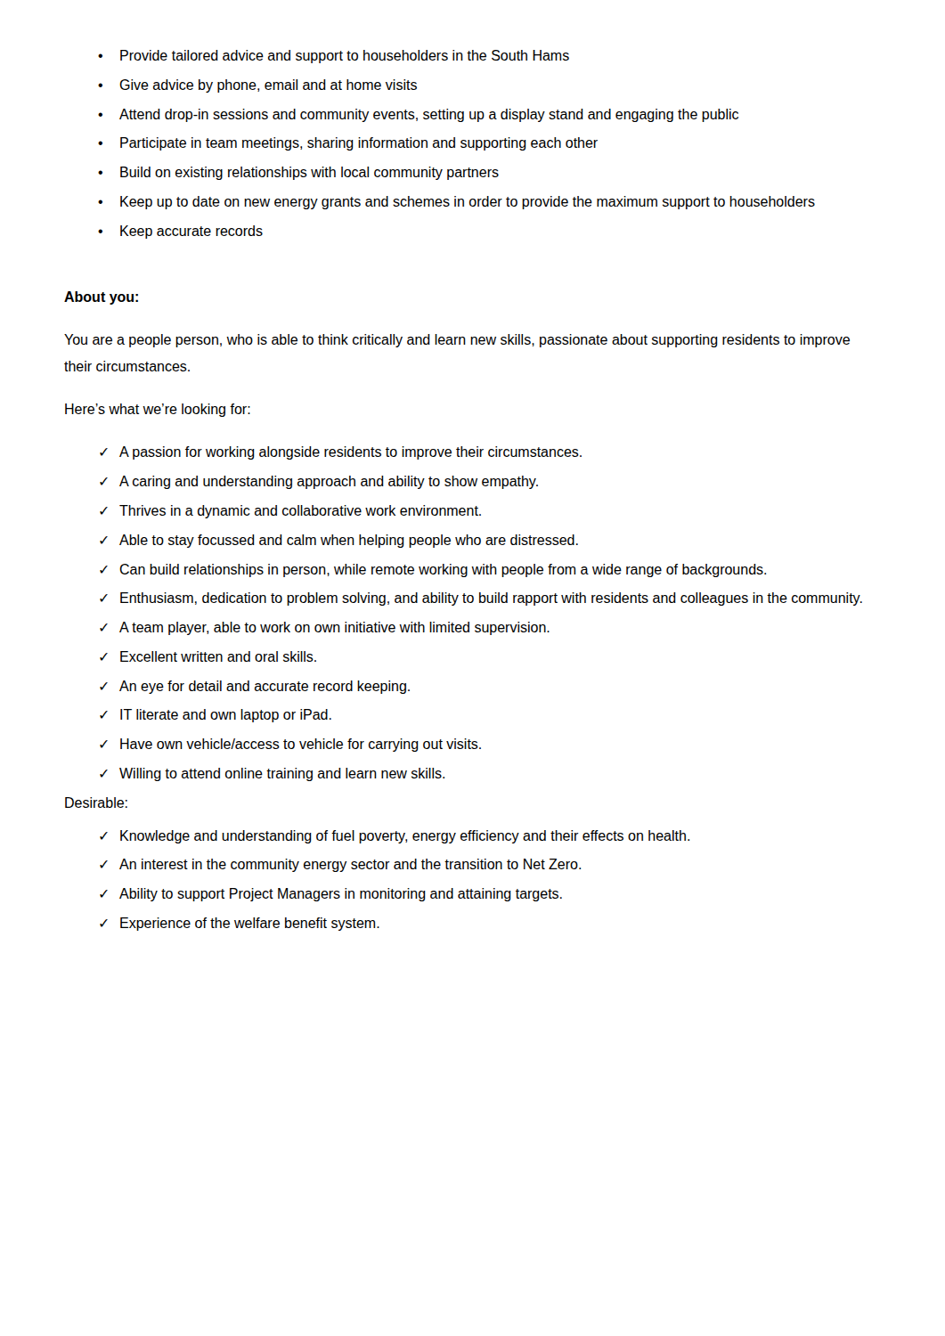Provide tailored advice and support to householders in the South Hams
Give advice by phone, email and at home visits
Attend drop-in sessions and community events, setting up a display stand and engaging the public
Participate in team meetings, sharing information and supporting each other
Build on existing relationships with local community partners
Keep up to date on new energy grants and schemes in order to provide the maximum support to householders
Keep accurate records
About you:
You are a people person, who is able to think critically and learn new skills, passionate about supporting residents to improve their circumstances.
Here’s what we’re looking for:
A passion for working alongside residents to improve their circumstances.
A caring and understanding approach and ability to show empathy.
Thrives in a dynamic and collaborative work environment.
Able to stay focussed and calm when helping people who are distressed.
Can build relationships in person, while remote working with people from a wide range of backgrounds.
Enthusiasm, dedication to problem solving, and ability to build rapport with residents and colleagues in the community.
A team player, able to work on own initiative with limited supervision.
Excellent written and oral skills.
An eye for detail and accurate record keeping.
IT literate and own laptop or iPad.
Have own vehicle/access to vehicle for carrying out visits.
Willing to attend online training and learn new skills.
Desirable:
Knowledge and understanding of fuel poverty, energy efficiency and their effects on health.
An interest in the community energy sector and the transition to Net Zero.
Ability to support Project Managers in monitoring and attaining targets.
Experience of the welfare benefit system.